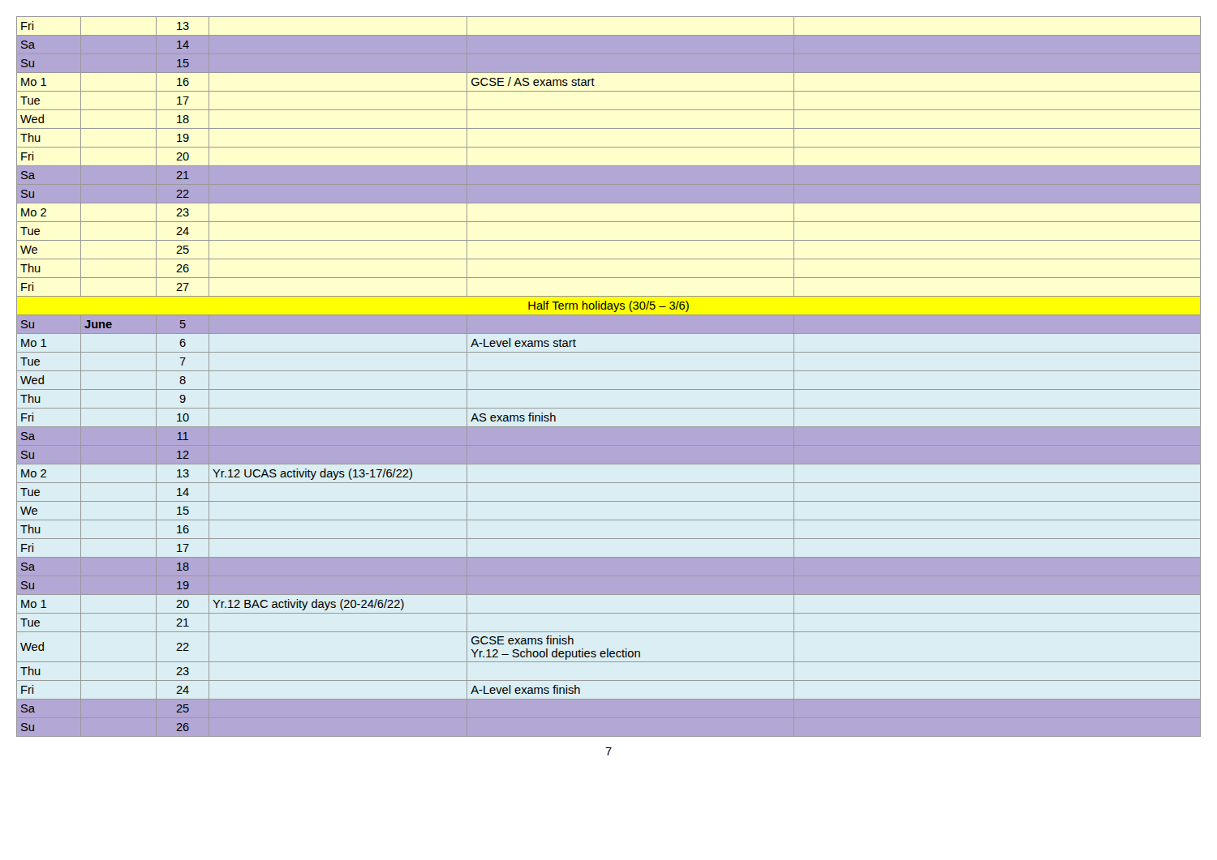| Fri | | 13 | | | |
| Sa | | 14 | | | |
| Su | | 15 | | | |
| Mo 1 | | 16 | | GCSE / AS exams start | |
| Tue | | 17 | | | |
| Wed | | 18 | | | |
| Thu | | 19 | | | |
| Fri | | 20 | | | |
| Sa | | 21 | | | |
| Su | | 22 | | | |
| Mo 2 | | 23 | | | |
| Tue | | 24 | | | |
| We | | 25 | | | |
| Thu | | 26 | | | |
| Fri | | 27 | | | |
| Half Term holidays (30/5 – 3/6) |
| Su | June | 5 | | | |
| Mo 1 | | 6 | | A-Level exams start | |
| Tue | | 7 | | | |
| Wed | | 8 | | | |
| Thu | | 9 | | | |
| Fri | | 10 | | AS exams finish | |
| Sa | | 11 | | | |
| Su | | 12 | | | |
| Mo 2 | | 13 | Yr.12 UCAS activity days (13-17/6/22) | | |
| Tue | | 14 | | | |
| We | | 15 | | | |
| Thu | | 16 | | | |
| Fri | | 17 | | | |
| Sa | | 18 | | | |
| Su | | 19 | | | |
| Mo 1 | | 20 | Yr.12 BAC activity days (20-24/6/22) | | |
| Tue | | 21 | | | |
| Wed | | 22 | | GCSE exams finish Yr.12 – School deputies election | |
| Thu | | 23 | | | |
| Fri | | 24 | | A-Level exams finish | |
| Sa | | 25 | | | |
| Su | | 26 | | | |
7